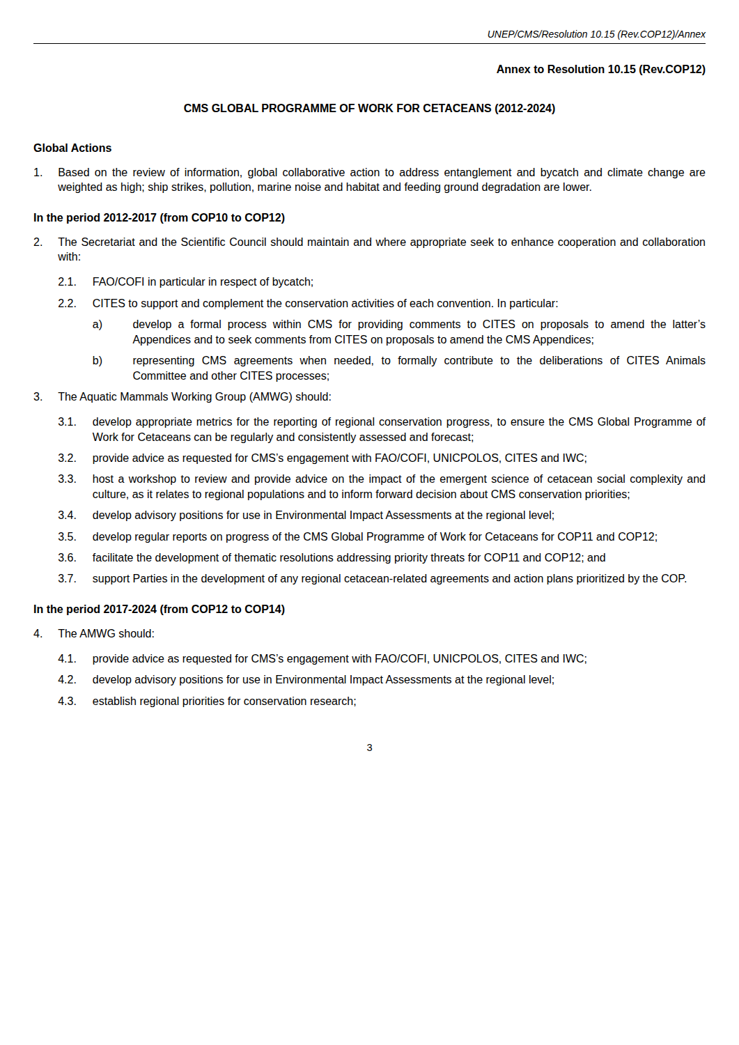UNEP/CMS/Resolution 10.15 (Rev.COP12)/Annex
Annex to Resolution 10.15 (Rev.COP12)
CMS GLOBAL PROGRAMME OF WORK FOR CETACEANS (2012-2024)
Global Actions
1.
Based on the review of information, global collaborative action to address entanglement and bycatch and climate change are weighted as high; ship strikes, pollution, marine noise and habitat and feeding ground degradation are lower.
In the period 2012-2017 (from COP10 to COP12)
2.
The Secretariat and the Scientific Council should maintain and where appropriate seek to enhance cooperation and collaboration with:
2.1.
FAO/COFI in particular in respect of bycatch;
2.2.
CITES to support and complement the conservation activities of each convention. In particular:
a)
develop a formal process within CMS for providing comments to CITES on proposals to amend the latter’s Appendices and to seek comments from CITES on proposals to amend the CMS Appendices;
b)
representing CMS agreements when needed, to formally contribute to the deliberations of CITES Animals Committee and other CITES processes;
3.
The Aquatic Mammals Working Group (AMWG) should:
3.1.
develop appropriate metrics for the reporting of regional conservation progress, to ensure the CMS Global Programme of Work for Cetaceans can be regularly and consistently assessed and forecast;
3.2.
provide advice as requested for CMS’s engagement with FAO/COFI, UNICPOLOS, CITES and IWC;
3.3.
host a workshop to review and provide advice on the impact of the emergent science of cetacean social complexity and culture, as it relates to regional populations and to inform forward decision about CMS conservation priorities;
3.4.
develop advisory positions for use in Environmental Impact Assessments at the regional level;
3.5.
develop regular reports on progress of the CMS Global Programme of Work for Cetaceans for COP11 and COP12;
3.6.
facilitate the development of thematic resolutions addressing priority threats for COP11 and COP12; and
3.7.
support Parties in the development of any regional cetacean-related agreements and action plans prioritized by the COP.
In the period 2017-2024 (from COP12 to COP14)
4.
The AMWG should:
4.1.
provide advice as requested for CMS’s engagement with FAO/COFI, UNICPOLOS, CITES and IWC;
4.2.
develop advisory positions for use in Environmental Impact Assessments at the regional level;
4.3.
establish regional priorities for conservation research;
3